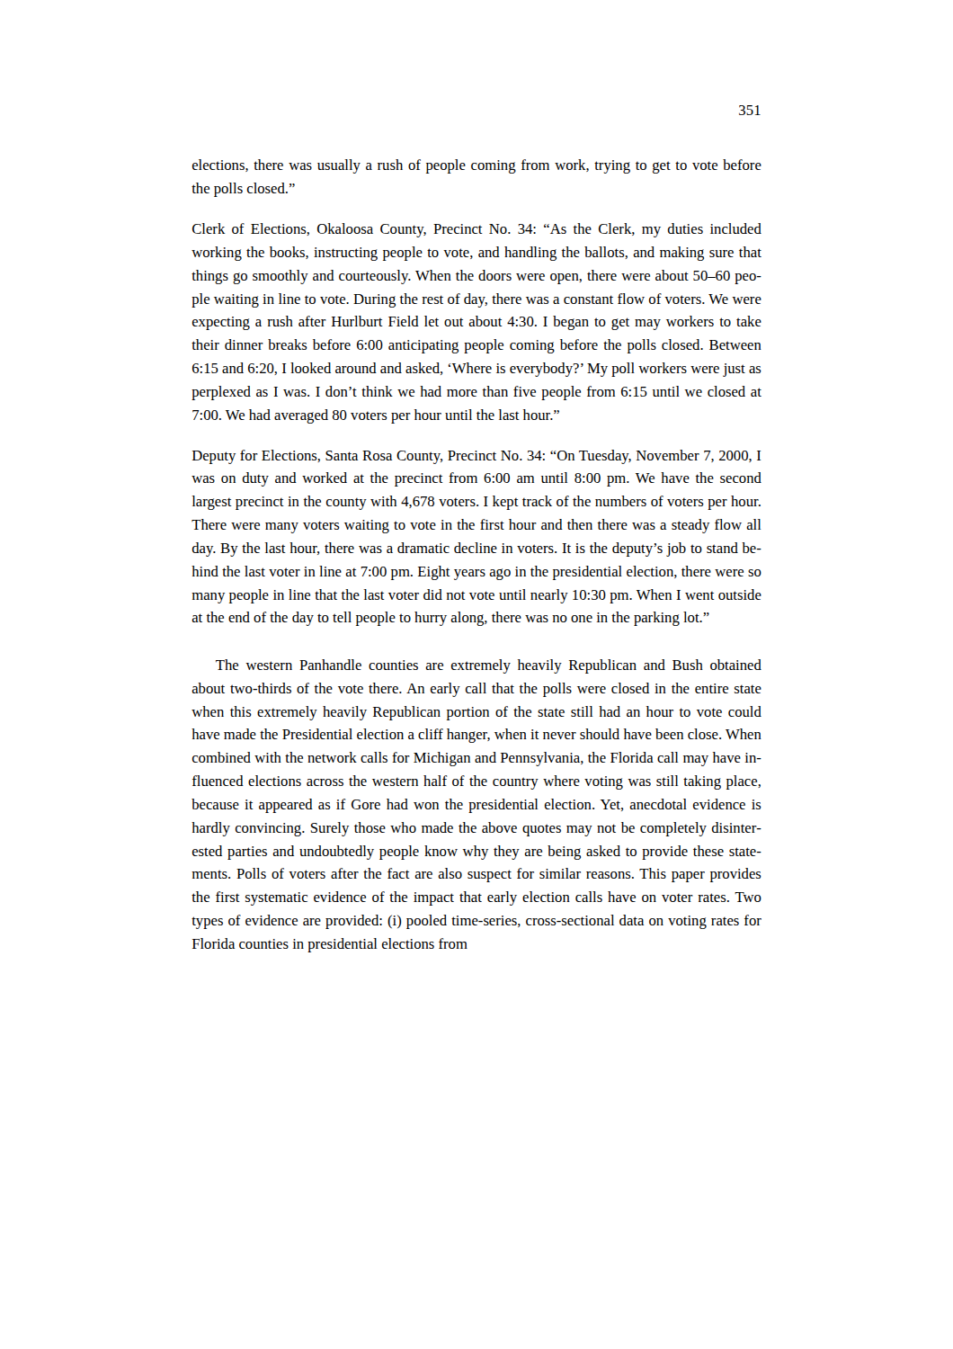351
elections, there was usually a rush of people coming from work, trying to get to vote before the polls closed.”
Clerk of Elections, Okaloosa County, Precinct No. 34: “As the Clerk, my duties included working the books, instructing people to vote, and handling the ballots, and making sure that things go smoothly and courteously. When the doors were open, there were about 50–60 people waiting in line to vote. During the rest of day, there was a constant flow of voters. We were expecting a rush after Hurlburt Field let out about 4:30. I began to get may workers to take their dinner breaks before 6:00 anticipating people coming before the polls closed. Between 6:15 and 6:20, I looked around and asked, ‘Where is everybody?’ My poll workers were just as perplexed as I was. I don’t think we had more than five people from 6:15 until we closed at 7:00. We had averaged 80 voters per hour until the last hour.”
Deputy for Elections, Santa Rosa County, Precinct No. 34: “On Tuesday, November 7, 2000, I was on duty and worked at the precinct from 6:00 am until 8:00 pm. We have the second largest precinct in the county with 4,678 voters. I kept track of the numbers of voters per hour. There were many voters waiting to vote in the first hour and then there was a steady flow all day. By the last hour, there was a dramatic decline in voters. It is the deputy’s job to stand behind the last voter in line at 7:00 pm. Eight years ago in the presidential election, there were so many people in line that the last voter did not vote until nearly 10:30 pm. When I went outside at the end of the day to tell people to hurry along, there was no one in the parking lot.”
The western Panhandle counties are extremely heavily Republican and Bush obtained about two-thirds of the vote there. An early call that the polls were closed in the entire state when this extremely heavily Republican portion of the state still had an hour to vote could have made the Presidential election a cliff hanger, when it never should have been close. When combined with the network calls for Michigan and Pennsylvania, the Florida call may have influenced elections across the western half of the country where voting was still taking place, because it appeared as if Gore had won the presidential election. Yet, anecdotal evidence is hardly convincing. Surely those who made the above quotes may not be completely disinterested parties and undoubtedly people know why they are being asked to provide these statements. Polls of voters after the fact are also suspect for similar reasons. This paper provides the first systematic evidence of the impact that early election calls have on voter rates. Two types of evidence are provided: (i) pooled time-series, cross-sectional data on voting rates for Florida counties in presidential elections from